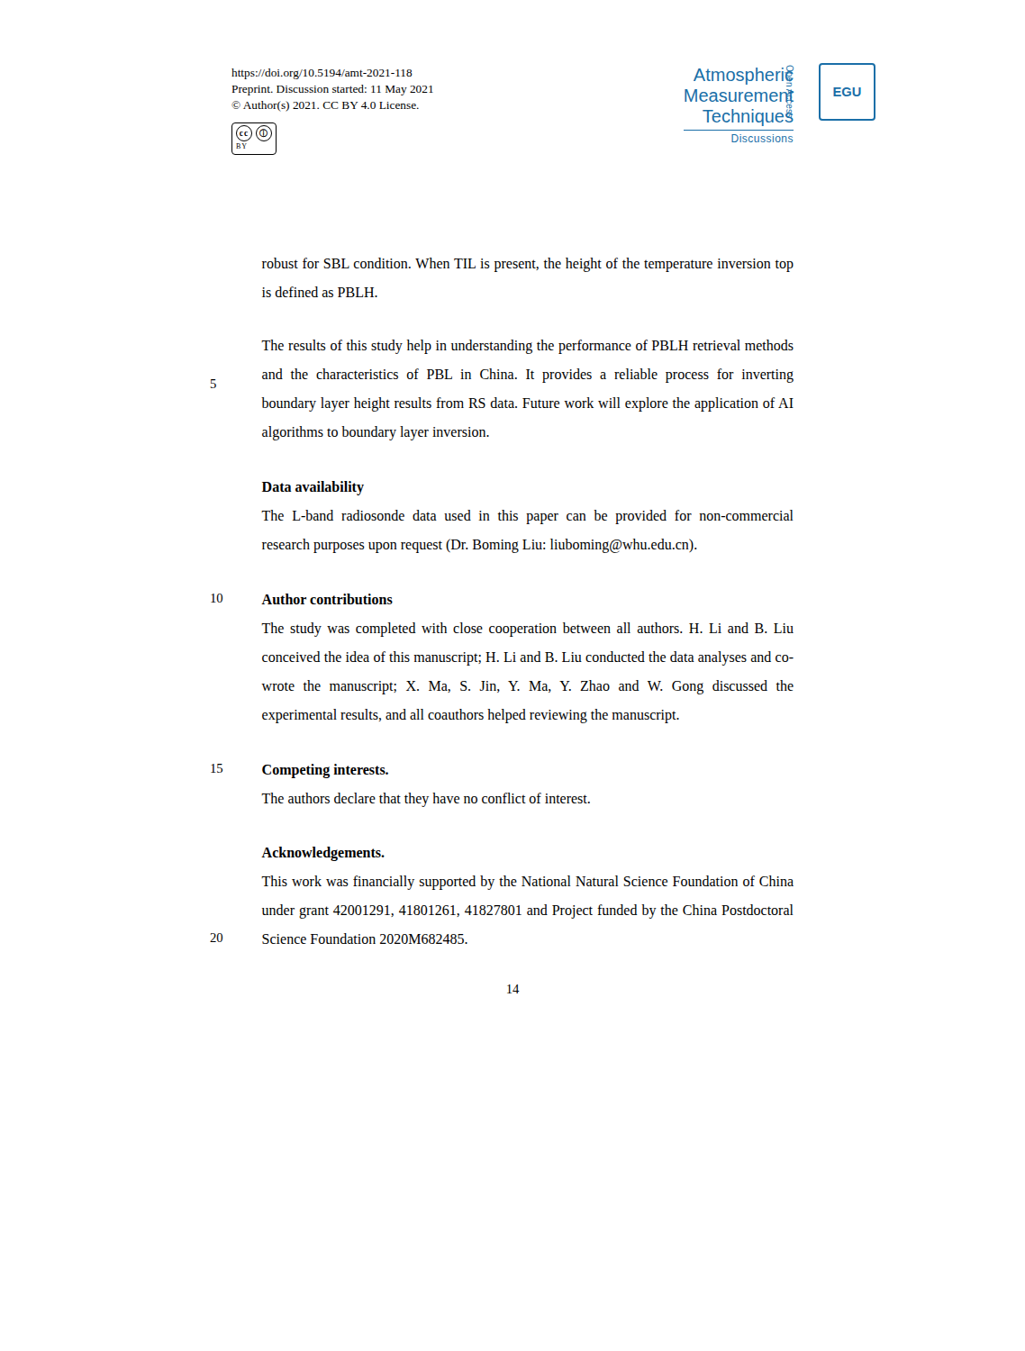https://doi.org/10.5194/amt-2021-118
Preprint. Discussion started: 11 May 2021
© Author(s) 2021. CC BY 4.0 License.
cc ⓘ
BY
Open Access
EGU
Atmospheric Measurement Techniques
Discussions
robust for SBL condition. When TIL is present, the height of the temperature inversion top is defined as PBLH.
5 The results of this study help in understanding the performance of PBLH retrieval methods and the characteristics of PBL in China. It provides a reliable process for inverting boundary layer height results from RS data. Future work will explore the application of AI algorithms to boundary layer inversion.
Data availability
The L-band radiosonde data used in this paper can be provided for non-commercial research purposes upon request (Dr. Boming Liu: liuboming@whu.edu.cn).
10 Author contributions
The study was completed with close cooperation between all authors. H. Li and B. Liu conceived the idea of this manuscript; H. Li and B. Liu conducted the data analyses and co-wrote the manuscript; X. Ma, S. Jin, Y. Ma, Y. Zhao and W. Gong discussed the experimental results, and all coauthors helped reviewing the manuscript.
15 Competing interests.
The authors declare that they have no conflict of interest.
Acknowledgements.
This work was financially supported by the National Natural Science Foundation of China under grant 42001291, 41801261, 41827801 and Project funded by the China Postdoctoral Science 20 Foundation 2020M682485.
14